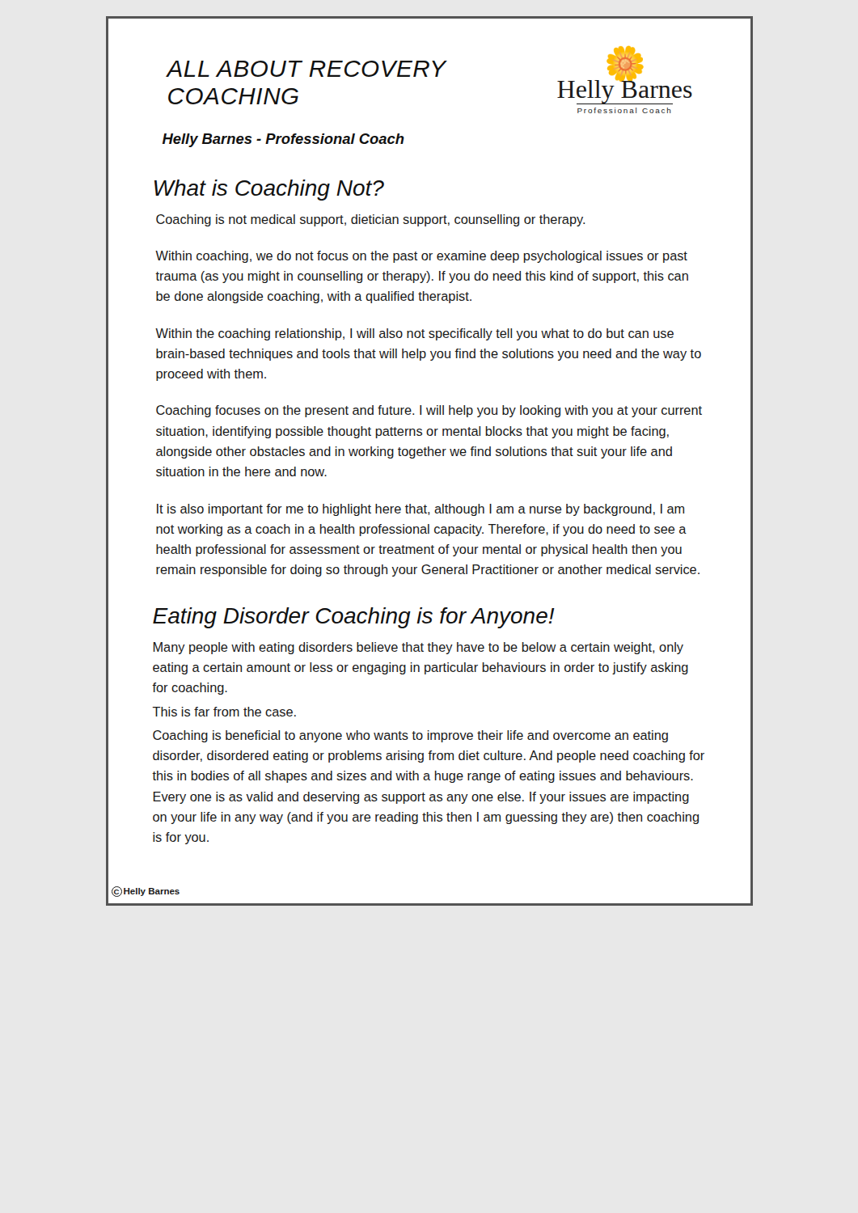🌼
Helly Barnes
Professional Coach
ALL ABOUT RECOVERY COACHING
Helly Barnes - Professional Coach
What is Coaching Not?
Coaching is not medical support, dietician support, counselling or therapy.
Within coaching, we do not focus on the past or examine deep psychological issues or past trauma (as you might in counselling or therapy). If you do need this kind of support, this can be done alongside coaching, with a qualified therapist.
Within the coaching relationship, I will also not specifically tell you what to do but can use brain-based techniques and tools that will help you find the solutions you need and the way to proceed with them.
Coaching focuses on the present and future. I will help you by looking with you at your current situation, identifying possible thought patterns or mental blocks that you might be facing, alongside other obstacles and in working together we find solutions that suit your life and situation in the here and now.
It is also important for me to highlight here that, although I am a nurse by background, I am not working as a coach in a health professional capacity. Therefore, if you do need to see a health professional for assessment or treatment of your mental or physical health then you remain responsible for doing so through your General Practitioner or another medical service.
Eating Disorder Coaching is for Anyone!
Many people with eating disorders believe that they have to be below a certain weight, only eating a certain amount or less or engaging in particular behaviours in order to justify asking for coaching.
This is far from the case.
Coaching is beneficial to anyone who wants to improve their life and overcome an eating disorder, disordered eating or problems arising from diet culture. And people need coaching for this in bodies of all shapes and sizes and with a huge range of eating issues and behaviours. Every one is as valid and deserving as support as any one else. If your issues are impacting on your life in any way (and if you are reading this then I am guessing they are) then coaching is for you.
CHelly Barnes